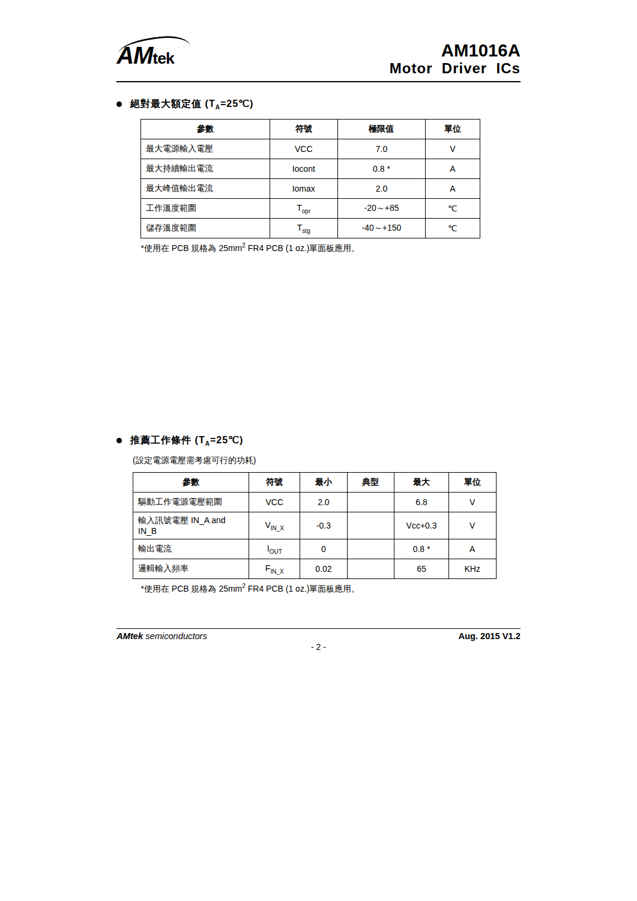AM tek
AM1016A
Motor Driver ICs
絕對最大額定值 (TA=25℃)
| 參數 | 符號 | 極限值 | 單位 |
| --- | --- | --- | --- |
| 最大電源輸入電壓 | VCC | 7.0 | V |
| 最大持續輸出電流 | Iocont | 0.8 * | A |
| 最大峰值輸出電流 | Iomax | 2.0 | A |
| 工作溫度範圍 | T opr | -20～+85 | ℃ |
| 儲存溫度範圍 | T stg | -40～+150 | ℃ |
*使用在 PCB 規格為 25mm2 FR4 PCB (1 oz.)單面板應用。
推薦工作條件 (TA=25℃)
(設定電源電壓需考慮可行的功耗)
| 參數 | 符號 | 最小 | 典型 | 最大 | 單位 |
| --- | --- | --- | --- | --- | --- |
| 驅動工作電源電壓範圍 | VCC | 2.0 | | 6.8 | V |
| 輸入訊號電壓 IN_A and IN_B | V IN_X | -0.3 | | Vcc+0.3 | V |
| 輸出電流 | I OUT | 0 | | 0.8 * | A |
| 邏輯輸入頻率 | F IN_X | 0.02 | | 65 | KHz |
*使用在 PCB 規格為 25mm2 FR4 PCB (1 oz.)單面板應用。
AMtek semiconductors
Aug. 2015 V1.2
- 2 -